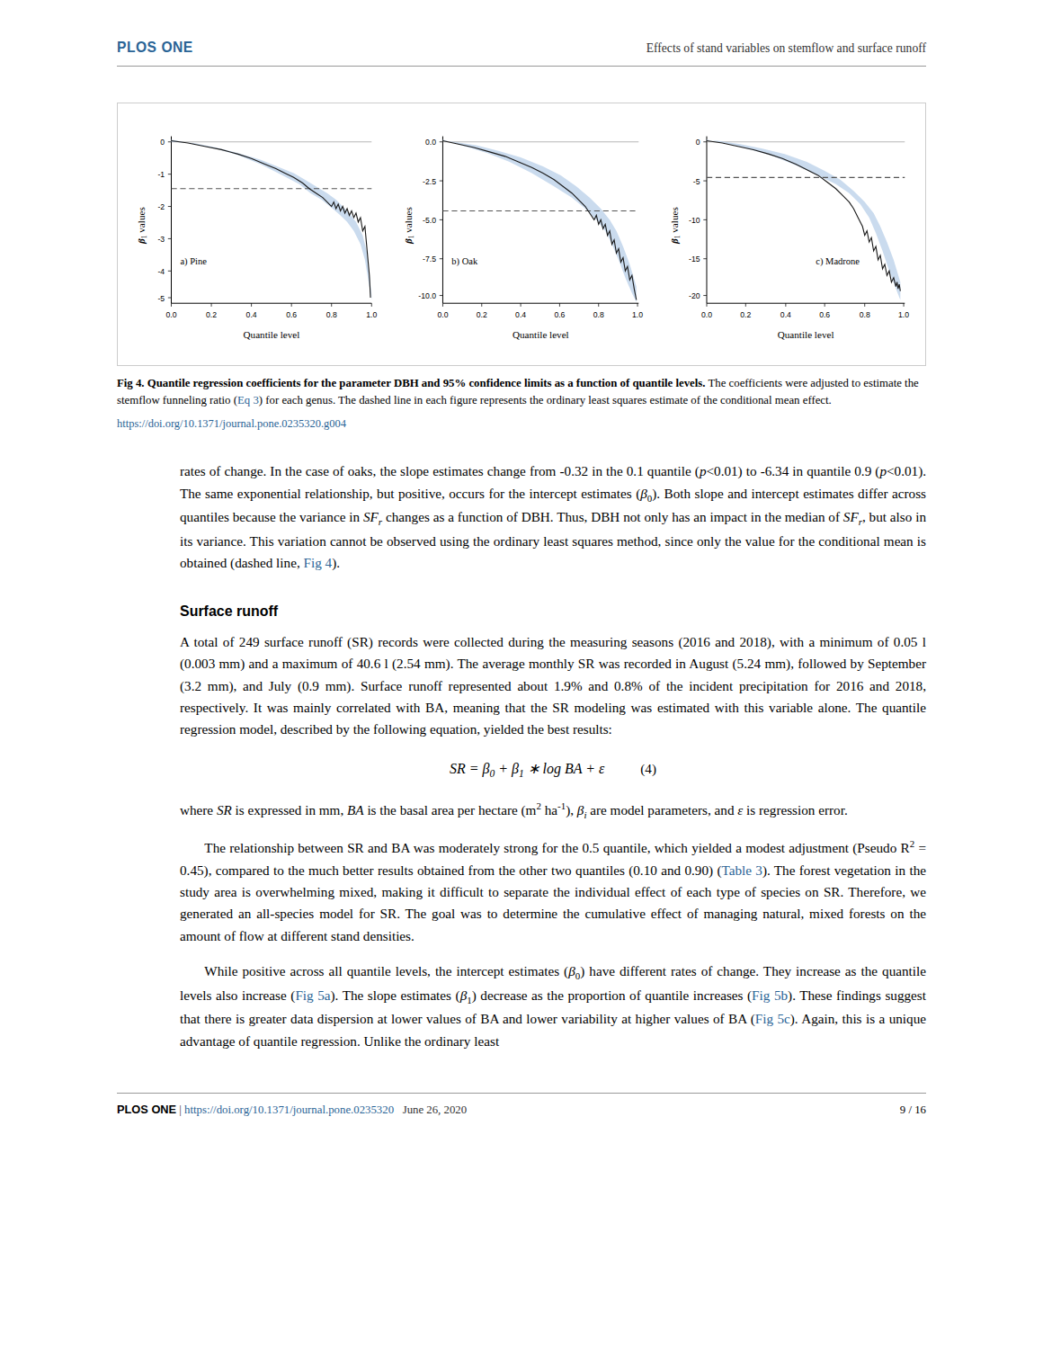PLOS ONE Effects of stand variables on stemflow and surface runoff
0 -1 -2 -3 -4 -5 0.0 0.2 0.4 0.6 0.8 1.0 a) Pine Quantile level β1 values
0.0 -2.5 -5.0 -7.5 -10.0 0.0 0.2 0.4 0.6 0.8 1.0 b) Oak Quantile level β1 values
0 -5 -10 -15 -20 0.0 0.2 0.4 0.6 0.8 1.0 c) Madrone Quantile level β1 values
Fig 4. Quantile regression coefficients for the parameter DBH and 95% confidence limits as a function of quantile levels. The coefficients were adjusted to estimate the stemflow funneling ratio (Eq 3) for each genus. The dashed line in each figure represents the ordinary least squares estimate of the conditional mean effect.
https://doi.org/10.1371/journal.pone.0235320.g004
rates of change. In the case of oaks, the slope estimates change from -0.32 in the 0.1 quantile (p<0.01) to -6.34 in quantile 0.9 (p<0.01). The same exponential relationship, but positive, occurs for the intercept estimates (β0). Both slope and intercept estimates differ across quantiles because the variance in SFr changes as a function of DBH. Thus, DBH not only has an impact in the median of SFr, but also in its variance. This variation cannot be observed using the ordinary least squares method, since only the value for the conditional mean is obtained (dashed line, Fig 4).
Surface runoff
A total of 249 surface runoff (SR) records were collected during the measuring seasons (2016 and 2018), with a minimum of 0.05 l (0.003 mm) and a maximum of 40.6 l (2.54 mm). The average monthly SR was recorded in August (5.24 mm), followed by September (3.2 mm), and July (0.9 mm). Surface runoff represented about 1.9% and 0.8% of the incident precipitation for 2016 and 2018, respectively. It was mainly correlated with BA, meaning that the SR modeling was estimated with this variable alone. The quantile regression model, described by the following equation, yielded the best results:
SR = β0 + β1 ∗ log BA + ε (4)
where SR is expressed in mm, BA is the basal area per hectare (m2 ha-1), βi are model parameters, and ε is regression error.
The relationship between SR and BA was moderately strong for the 0.5 quantile, which yielded a modest adjustment (Pseudo R2 = 0.45), compared to the much better results obtained from the other two quantiles (0.10 and 0.90) (Table 3). The forest vegetation in the study area is overwhelming mixed, making it difficult to separate the individual effect of each type of species on SR. Therefore, we generated an all-species model for SR. The goal was to determine the cumulative effect of managing natural, mixed forests on the amount of flow at different stand densities.
While positive across all quantile levels, the intercept estimates (β0) have different rates of change. They increase as the quantile levels also increase (Fig 5a). The slope estimates (β1) decrease as the proportion of quantile increases (Fig 5b). These findings suggest that there is greater data dispersion at lower values of BA and lower variability at higher values of BA (Fig 5c). Again, this is a unique advantage of quantile regression. Unlike the ordinary least
PLOS ONE | https://doi.org/10.1371/journal.pone.0235320 June 26, 2020 9 / 16